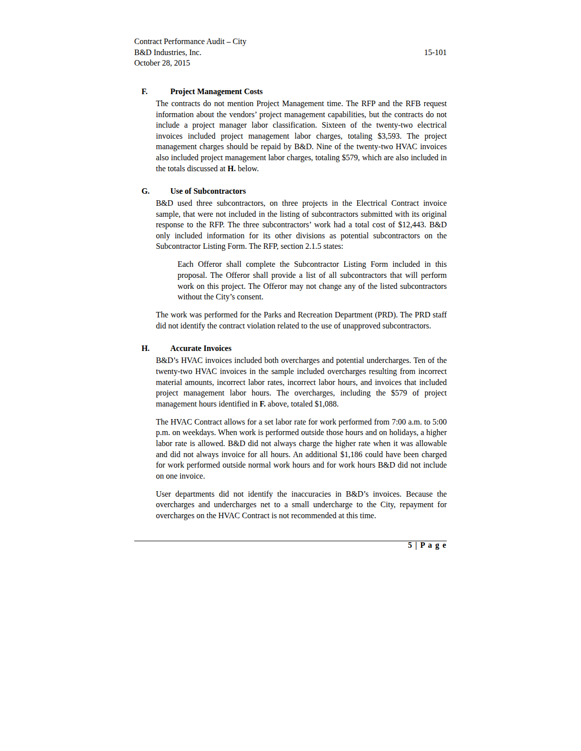Contract Performance Audit – City
B&D Industries, Inc.
October 28, 2015
15-101
F. Project Management Costs
The contracts do not mention Project Management time. The RFP and the RFB request information about the vendors’ project management capabilities, but the contracts do not include a project manager labor classification. Sixteen of the twenty-two electrical invoices included project management labor charges, totaling $3,593. The project management charges should be repaid by B&D. Nine of the twenty-two HVAC invoices also included project management labor charges, totaling $579, which are also included in the totals discussed at H. below.
G. Use of Subcontractors
B&D used three subcontractors, on three projects in the Electrical Contract invoice sample, that were not included in the listing of subcontractors submitted with its original response to the RFP. The three subcontractors’ work had a total cost of $12,443. B&D only included information for its other divisions as potential subcontractors on the Subcontractor Listing Form. The RFP, section 2.1.5 states:
Each Offeror shall complete the Subcontractor Listing Form included in this proposal. The Offeror shall provide a list of all subcontractors that will perform work on this project. The Offeror may not change any of the listed subcontractors without the City’s consent.
The work was performed for the Parks and Recreation Department (PRD). The PRD staff did not identify the contract violation related to the use of unapproved subcontractors.
H. Accurate Invoices
B&D’s HVAC invoices included both overcharges and potential undercharges. Ten of the twenty-two HVAC invoices in the sample included overcharges resulting from incorrect material amounts, incorrect labor rates, incorrect labor hours, and invoices that included project management labor hours. The overcharges, including the $579 of project management hours identified in F. above, totaled $1,088.
The HVAC Contract allows for a set labor rate for work performed from 7:00 a.m. to 5:00 p.m. on weekdays. When work is performed outside those hours and on holidays, a higher labor rate is allowed. B&D did not always charge the higher rate when it was allowable and did not always invoice for all hours. An additional $1,186 could have been charged for work performed outside normal work hours and for work hours B&D did not include on one invoice.
User departments did not identify the inaccuracies in B&D’s invoices. Because the overcharges and undercharges net to a small undercharge to the City, repayment for overcharges on the HVAC Contract is not recommended at this time.
5 | P a g e